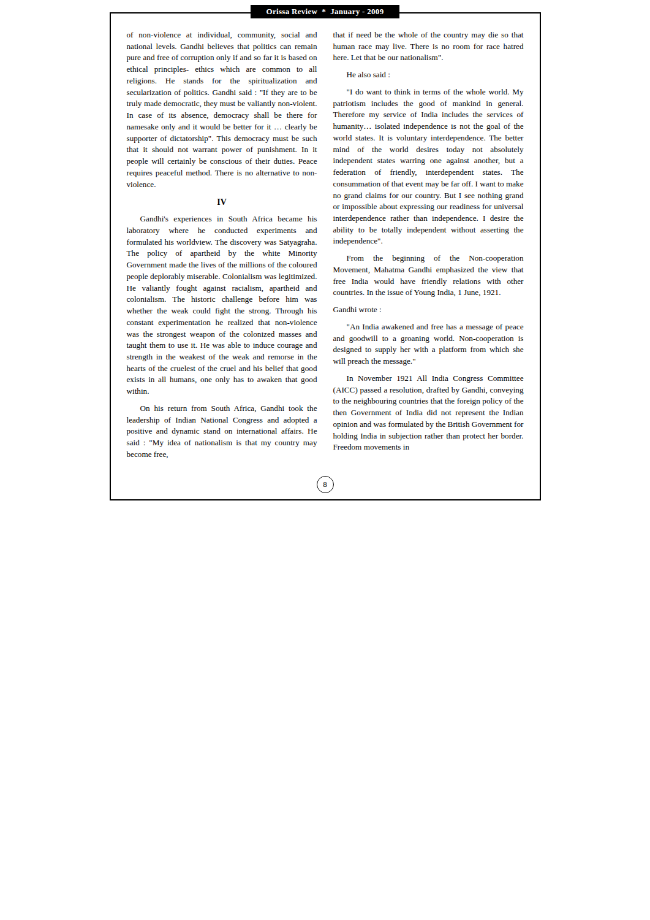Orissa Review * January - 2009
of non-violence at individual, community, social and national levels. Gandhi believes that politics can remain pure and free of corruption only if and so far it is based on ethical principles- ethics which are common to all religions. He stands for the spiritualization and secularization of politics. Gandhi said : "If they are to be truly made democratic, they must be valiantly non-violent. In case of its absence, democracy shall be there for namesake only and it would be better for it … clearly be supporter of dictatorship". This democracy must be such that it should not warrant power of punishment. In it people will certainly be conscious of their duties. Peace requires peaceful method. There is no alternative to non-violence.
IV
Gandhi's experiences in South Africa became his laboratory where he conducted experiments and formulated his worldview. The discovery was Satyagraha. The policy of apartheid by the white Minority Government made the lives of the millions of the coloured people deplorably miserable. Colonialism was legitimized. He valiantly fought against racialism, apartheid and colonialism. The historic challenge before him was whether the weak could fight the strong. Through his constant experimentation he realized that non-violence was the strongest weapon of the colonized masses and taught them to use it. He was able to induce courage and strength in the weakest of the weak and remorse in the hearts of the cruelest of the cruel and his belief that good exists in all humans, one only has to awaken that good within.
On his return from South Africa, Gandhi took the leadership of Indian National Congress and adopted a positive and dynamic stand on international affairs. He said : "My idea of nationalism is that my country may become free,
that if need be the whole of the country may die so that human race may live. There is no room for race hatred here. Let that be our nationalism".
He also said :
"I do want to think in terms of the whole world. My patriotism includes the good of mankind in general. Therefore my service of India includes the services of humanity… isolated independence is not the goal of the world states. It is voluntary interdependence. The better mind of the world desires today not absolutely independent states warring one against another, but a federation of friendly, interdependent states. The consummation of that event may be far off. I want to make no grand claims for our country. But I see nothing grand or impossible about expressing our readiness for universal interdependence rather than independence. I desire the ability to be totally independent without asserting the independence".
From the beginning of the Non-cooperation Movement, Mahatma Gandhi emphasized the view that free India would have friendly relations with other countries. In the issue of Young India, 1 June, 1921.
Gandhi wrote :
"An India awakened and free has a message of peace and goodwill to a groaning world. Non-cooperation is designed to supply her with a platform from which she will preach the message."
In November 1921 All India Congress Committee (AICC) passed a resolution, drafted by Gandhi, conveying to the neighbouring countries that the foreign policy of the then Government of India did not represent the Indian opinion and was formulated by the British Government for holding India in subjection rather than protect her border. Freedom movements in
8